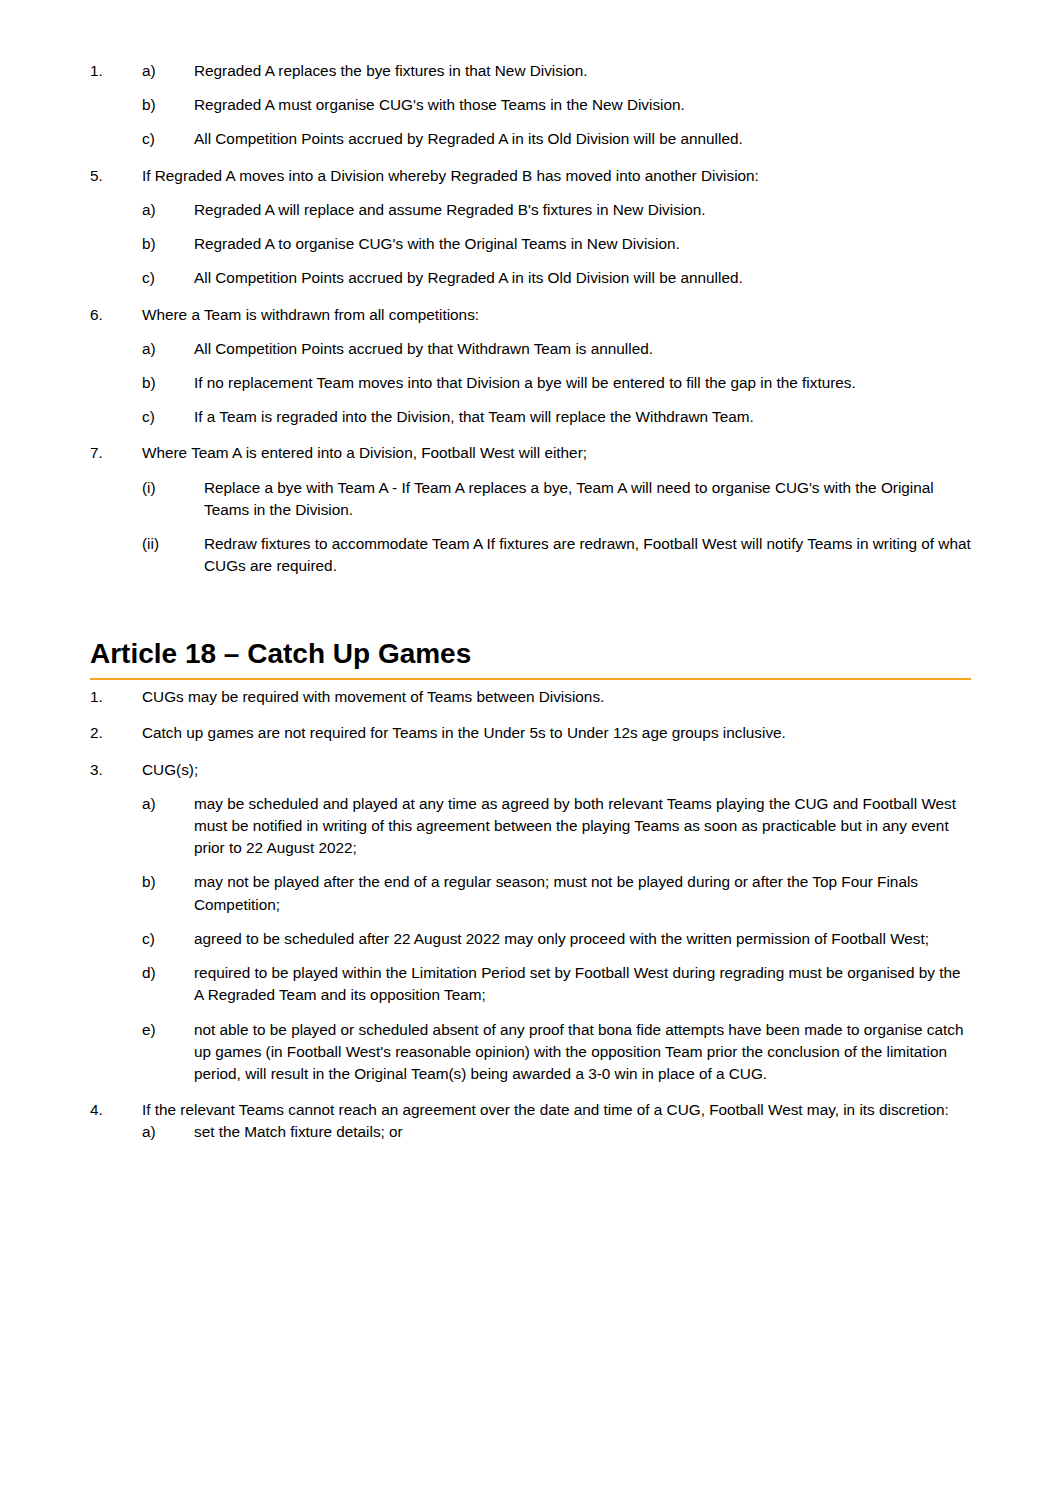Regraded A replaces the bye fixtures in that New Division.
Regraded A must organise CUG's with those Teams in the New Division.
All Competition Points accrued by Regraded A in its Old Division will be annulled.
If Regraded A moves into a Division whereby Regraded B has moved into another Division:
Regraded A will replace and assume Regraded B's fixtures in New Division.
Regraded A to organise CUG's with the Original Teams in New Division.
All Competition Points accrued by Regraded A in its Old Division will be annulled.
Where a Team is withdrawn from all competitions:
All Competition Points accrued by that Withdrawn Team is annulled.
If no replacement Team moves into that Division a bye will be entered to fill the gap in the fixtures.
If a Team is regraded into the Division, that Team will replace the Withdrawn Team.
Where Team A is entered into a Division, Football West will either;
Replace a bye with Team A - If Team A replaces a bye, Team A will need to organise CUG's with the Original Teams in the Division.
Redraw fixtures to accommodate Team A If fixtures are redrawn, Football West will notify Teams in writing of what CUGs are required.
Article 18 – Catch Up Games
CUGs may be required with movement of Teams between Divisions.
Catch up games are not required for Teams in the Under 5s to Under 12s age groups inclusive.
CUG(s);
may be scheduled and played at any time as agreed by both relevant Teams playing the CUG and Football West must be notified in writing of this agreement between the playing Teams as soon as practicable but in any event prior to 22 August 2022;
may not be played after the end of a regular season; must not be played during or after the Top Four Finals Competition;
agreed to be scheduled after 22 August 2022 may only proceed with the written permission of Football West;
required to be played within the Limitation Period set by Football West during regrading must be organised by the A Regraded Team and its opposition Team;
not able to be played or scheduled absent of any proof that bona fide attempts have been made to organise catch up games (in Football West's reasonable opinion) with the opposition Team prior the conclusion of the limitation period, will result in the Original Team(s) being awarded a 3-0 win in place of a CUG.
If the relevant Teams cannot reach an agreement over the date and time of a CUG, Football West may, in its discretion:
set the Match fixture details; or